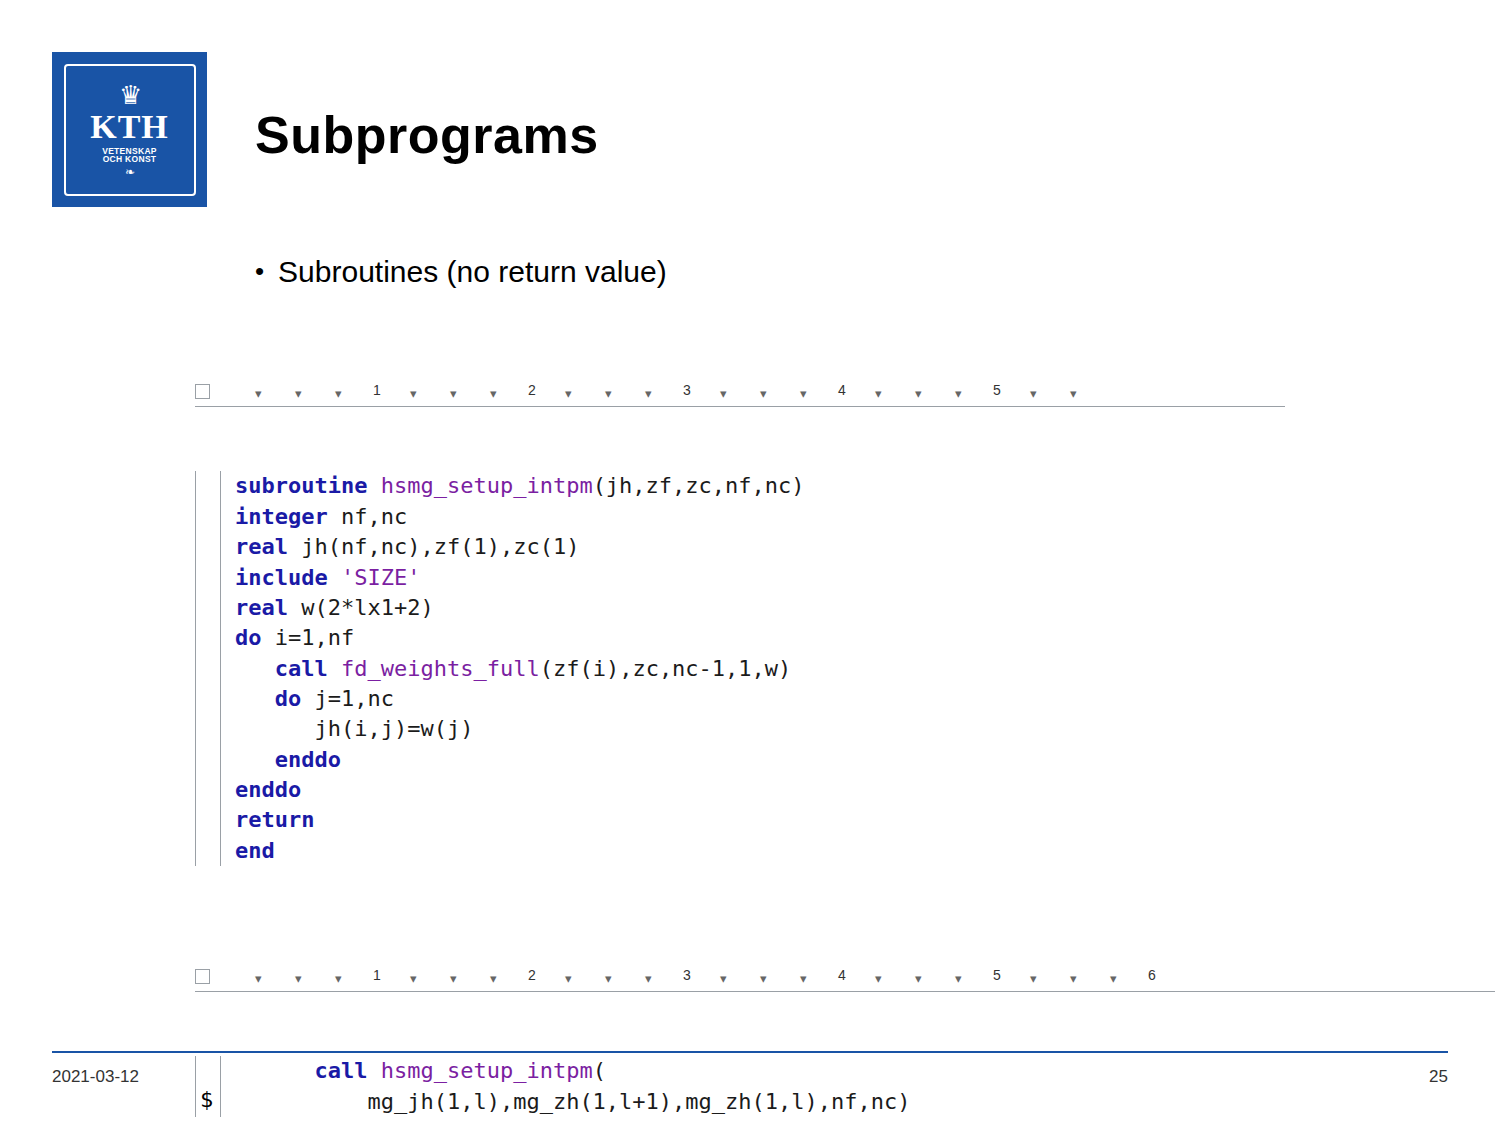♛
KTH
VETENSKAP
OCH KONST
❧
Subprograms
• Subroutines (no return value)
▾ ▾ ▾ 1 ▾ ▾ ▾ 2 ▾ ▾ ▾ 3 ▾ ▾ ▾ 4 ▾ ▾ ▾ 5 ▾ ▾
subroutine hsmg_setup_intpm(jh,zf,zc,nf,nc) integer nf,nc real jh(nf,nc),zf(1),zc(1) include 'SIZE' real w(2*lx1+2) do i=1,nf call fd_weights_full(zf(i),zc,nc-1,1,w) do j=1,nc jh(i,j)=w(j) enddo enddo return end
▾ ▾ ▾ 1 ▾ ▾ ▾ 2 ▾ ▾ ▾ 3 ▾ ▾ ▾ 4 ▾ ▾ ▾ 5 ▾ ▾ ▾ 6
$
call hsmg_setup_intpm( mg_jh(1,l),mg_zh(1,l+1),mg_zh(1,l),nf,nc)
2021-03-12
25